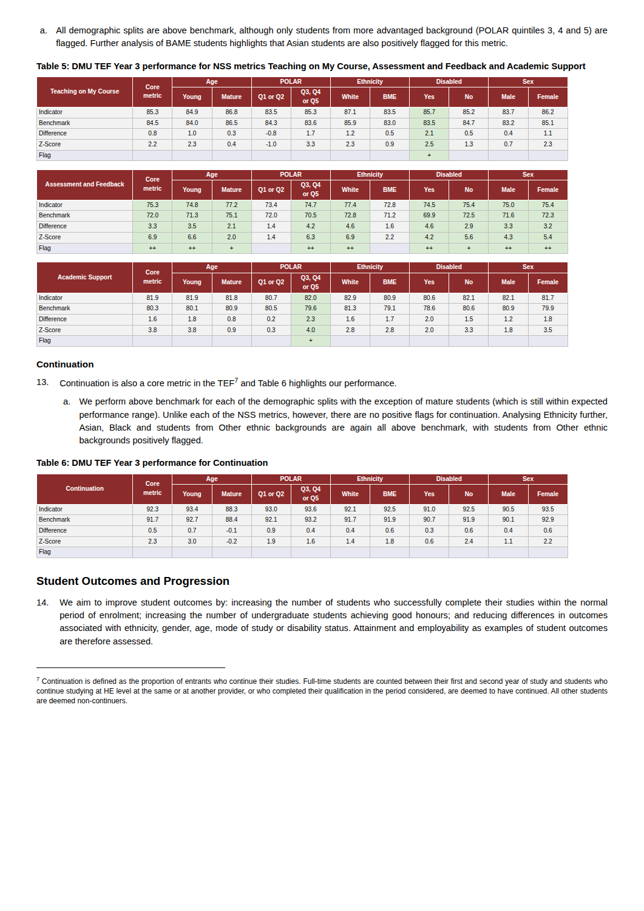a. All demographic splits are above benchmark, although only students from more advantaged background (POLAR quintiles 3, 4 and 5) are flagged. Further analysis of BAME students highlights that Asian students are also positively flagged for this metric.
Table 5: DMU TEF Year 3 performance for NSS metrics Teaching on My Course, Assessment and Feedback and Academic Support
| Teaching on My Course | Core metric | Age | POLAR | Ethnicity | Disabled | Sex |
| --- | --- | --- | --- | --- | --- | --- |
| Young | Mature | Q1 or Q2 | Q3, Q4 or Q5 | White | BME | Yes | No | Male | Female |
| Indicator | 85.3 | 84.9 | 86.8 | 83.5 | 85.3 | 87.1 | 83.5 | 85.7 | 85.2 | 83.7 | 86.2 |
| Benchmark | 84.5 | 84.0 | 86.5 | 84.3 | 83.6 | 85.9 | 83.0 | 83.5 | 84.7 | 83.2 | 85.1 |
| Difference | 0.8 | 1.0 | 0.3 | -0.8 | 1.7 | 1.2 | 0.5 | 2.1 | 0.5 | 0.4 | 1.1 |
| Z-Score | 2.2 | 2.3 | 0.4 | -1.0 | 3.3 | 2.3 | 0.9 | 2.5 | 1.3 | 0.7 | 2.3 |
| Flag | | | | | | | | + | | | |
| Assessment and Feedback | Core metric | Age | POLAR | Ethnicity | Disabled | Sex |
| --- | --- | --- | --- | --- | --- | --- |
| Young | Mature | Q1 or Q2 | Q3, Q4 or Q5 | White | BME | Yes | No | Male | Female |
| Indicator | 75.3 | 74.8 | 77.2 | 73.4 | 74.7 | 77.4 | 72.8 | 74.5 | 75.4 | 75.0 | 75.4 |
| Benchmark | 72.0 | 71.3 | 75.1 | 72.0 | 70.5 | 72.8 | 71.2 | 69.9 | 72.5 | 71.6 | 72.3 |
| Difference | 3.3 | 3.5 | 2.1 | 1.4 | 4.2 | 4.6 | 1.6 | 4.6 | 2.9 | 3.3 | 3.2 |
| Z-Score | 6.9 | 6.6 | 2.0 | 1.4 | 6.3 | 6.9 | 2.2 | 4.2 | 5.6 | 4.3 | 5.4 |
| Flag | ++ | ++ | + | | ++ | ++ | | ++ | + | ++ | ++ |
| Academic Support | Core metric | Age | POLAR | Ethnicity | Disabled | Sex |
| --- | --- | --- | --- | --- | --- | --- |
| Young | Mature | Q1 or Q2 | Q3, Q4 or Q5 | White | BME | Yes | No | Male | Female |
| Indicator | 81.9 | 81.9 | 81.8 | 80.7 | 82.0 | 82.9 | 80.9 | 80.6 | 82.1 | 82.1 | 81.7 |
| Benchmark | 80.3 | 80.1 | 80.9 | 80.5 | 79.6 | 81.3 | 79.1 | 78.6 | 80.6 | 80.9 | 79.9 |
| Difference | 1.6 | 1.8 | 0.8 | 0.2 | 2.3 | 1.6 | 1.7 | 2.0 | 1.5 | 1.2 | 1.8 |
| Z-Score | 3.8 | 3.8 | 0.9 | 0.3 | 4.0 | 2.8 | 2.8 | 2.0 | 3.3 | 1.8 | 3.5 |
| Flag | | | | | + | | | | | | |
Continuation
13. Continuation is also a core metric in the TEF7 and Table 6 highlights our performance.
a. We perform above benchmark for each of the demographic splits with the exception of mature students (which is still within expected performance range). Unlike each of the NSS metrics, however, there are no positive flags for continuation. Analysing Ethnicity further, Asian, Black and students from Other ethnic backgrounds are again all above benchmark, with students from Other ethnic backgrounds positively flagged.
Table 6: DMU TEF Year 3 performance for Continuation
| Continuation | Core metric | Age | POLAR | Ethnicity | Disabled | Sex |
| --- | --- | --- | --- | --- | --- | --- |
| Young | Mature | Q1 or Q2 | Q3, Q4 or Q5 | White | BME | Yes | No | Male | Female |
| Indicator | 92.3 | 93.4 | 88.3 | 93.0 | 93.6 | 92.1 | 92.5 | 91.0 | 92.5 | 90.5 | 93.5 |
| Benchmark | 91.7 | 92.7 | 88.4 | 92.1 | 93.2 | 91.7 | 91.9 | 90.7 | 91.9 | 90.1 | 92.9 |
| Difference | 0.5 | 0.7 | -0.1 | 0.9 | 0.4 | 0.4 | 0.6 | 0.3 | 0.6 | 0.4 | 0.6 |
| Z-Score | 2.3 | 3.0 | -0.2 | 1.9 | 1.6 | 1.4 | 1.8 | 0.6 | 2.4 | 1.1 | 2.2 |
| Flag | | | | | | | | | | | |
Student Outcomes and Progression
14. We aim to improve student outcomes by: increasing the number of students who successfully complete their studies within the normal period of enrolment; increasing the number of undergraduate students achieving good honours; and reducing differences in outcomes associated with ethnicity, gender, age, mode of study or disability status. Attainment and employability as examples of student outcomes are therefore assessed.
7 Continuation is defined as the proportion of entrants who continue their studies. Full-time students are counted between their first and second year of study and students who continue studying at HE level at the same or at another provider, or who completed their qualification in the period considered, are deemed to have continued. All other students are deemed non-continuers.